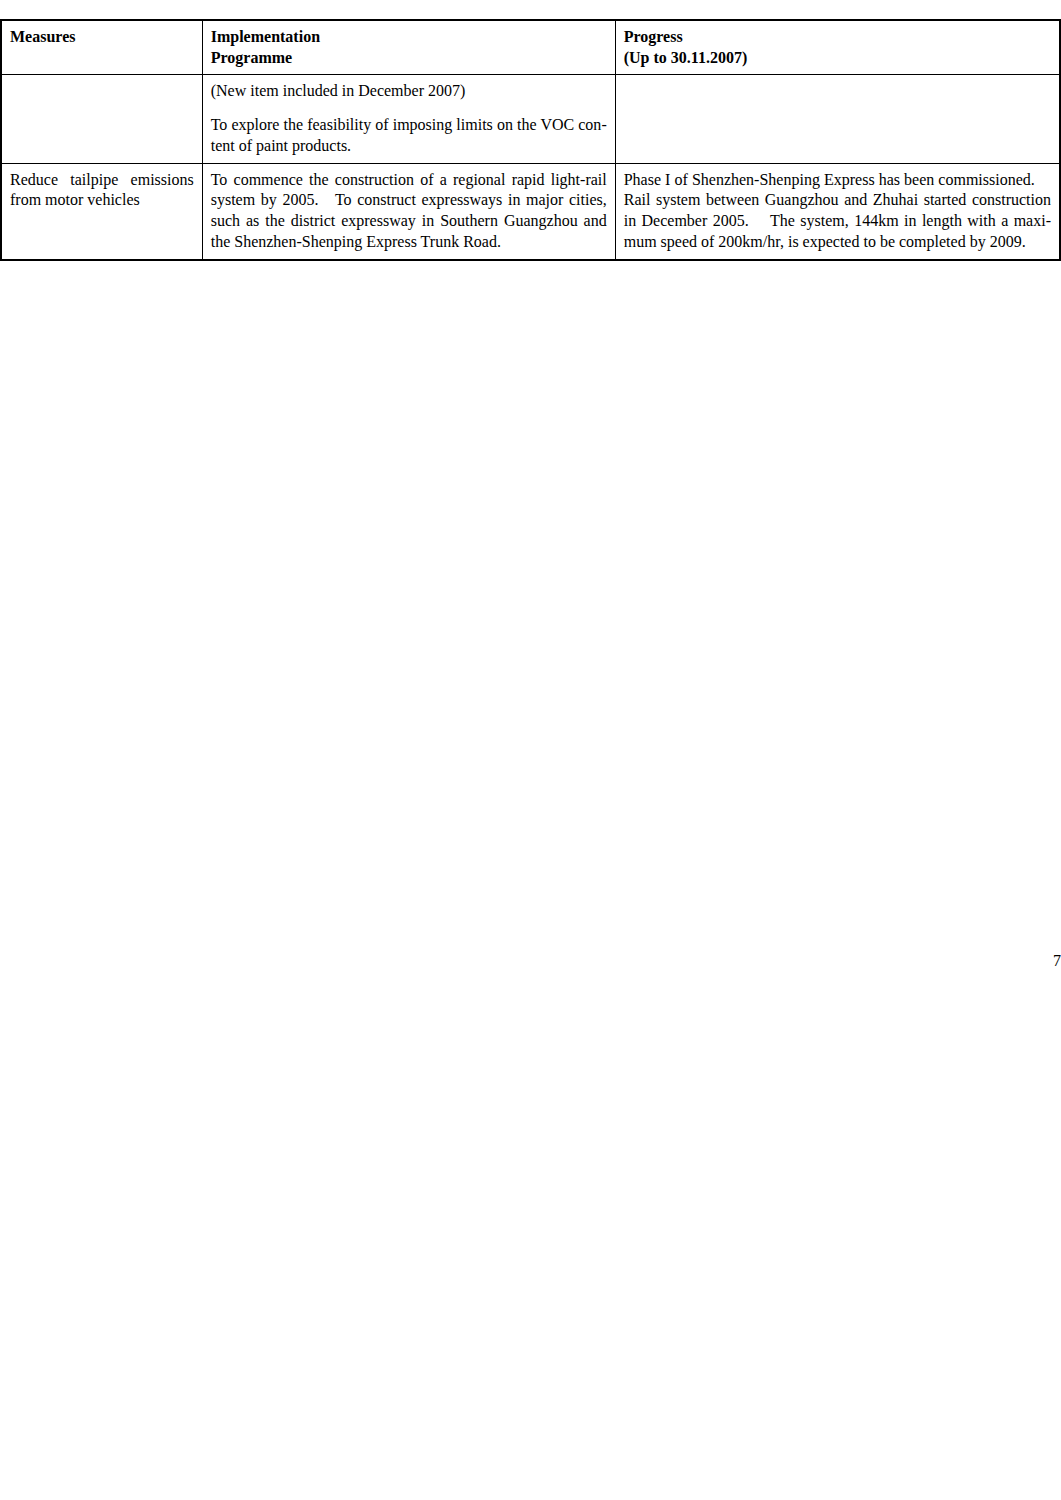| Measures | Implementation Programme | Progress (Up to 30.11.2007) |
| --- | --- | --- |
| | (New item included in December 2007) To explore the feasibility of imposing limits on the VOC content of paint products. | |
| Reduce tailpipe emissions from motor vehicles | To commence the construction of a regional rapid light-rail system by 2005. To construct expressways in major cities, such as the district expressway in Southern Guangzhou and the Shenzhen-Shenping Express Trunk Road. | Phase I of Shenzhen-Shenping Express has been commissioned. Rail system between Guangzhou and Zhuhai started construction in December 2005. The system, 144km in length with a maximum speed of 200km/hr, is expected to be completed by 2009. |
7